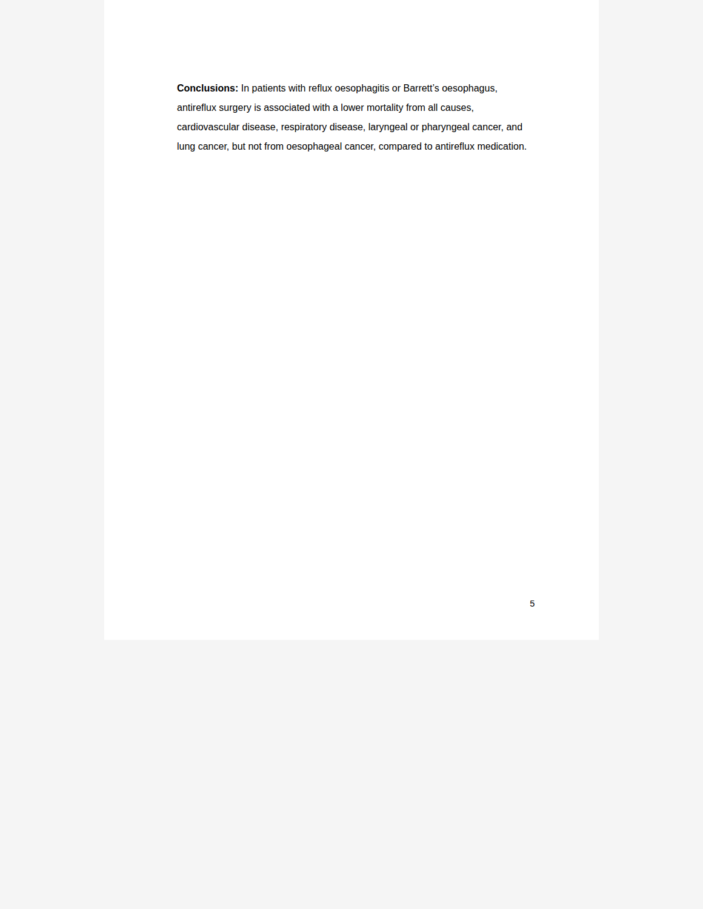Conclusions: In patients with reflux oesophagitis or Barrett’s oesophagus, antireflux surgery is associated with a lower mortality from all causes, cardiovascular disease, respiratory disease, laryngeal or pharyngeal cancer, and lung cancer, but not from oesophageal cancer, compared to antireflux medication.
5